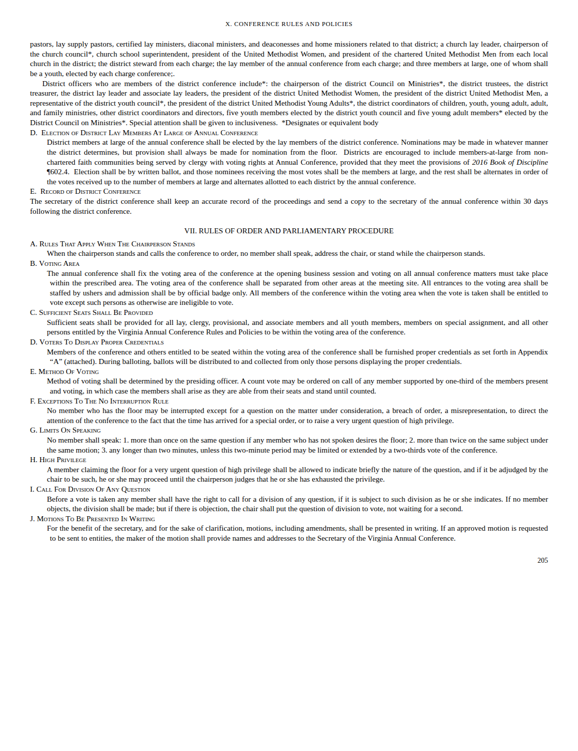X. Conference Rules and Policies
pastors, lay supply pastors, certified lay ministers, diaconal ministers, and deaconesses and home missioners related to that district; a church lay leader, chairperson of the church council*, church school superintendent, president of the United Methodist Women, and president of the chartered United Methodist Men from each local church in the district; the district steward from each charge; the lay member of the annual conference from each charge; and three members at large, one of whom shall be a youth, elected by each charge conference;.
District officers who are members of the district conference include*: the chairperson of the district Council on Ministries*, the district trustees, the district treasurer, the district lay leader and associate lay leaders, the president of the district United Methodist Women, the president of the district United Methodist Men, a representative of the district youth council*, the president of the district United Methodist Young Adults*, the district coordinators of children, youth, young adult, adult, and family ministries, other district coordinators and directors, five youth members elected by the district youth council and five young adult members* elected by the District Council on Ministries*. Special attention shall be given to inclusiveness. *Designates or equivalent body
D. Election of District Lay Members At Large of Annual Conference
District members at large of the annual conference shall be elected by the lay members of the district conference. Nominations may be made in whatever manner the district determines, but provision shall always be made for nomination from the floor. Districts are encouraged to include members-at-large from non-chartered faith communities being served by clergy with voting rights at Annual Conference, provided that they meet the provisions of 2016 Book of Discipline ¶602.4. Election shall be by written ballot, and those nominees receiving the most votes shall be the members at large, and the rest shall be alternates in order of the votes received up to the number of members at large and alternates allotted to each district by the annual conference.
E. Record of District Conference
The secretary of the district conference shall keep an accurate record of the proceedings and send a copy to the secretary of the annual conference within 30 days following the district conference.
VII. RULES OF ORDER AND PARLIAMENTARY PROCEDURE
A. Rules That Apply When The Chairperson Stands
When the chairperson stands and calls the conference to order, no member shall speak, address the chair, or stand while the chairperson stands.
B. Voting Area
The annual conference shall fix the voting area of the conference at the opening business session and voting on all annual conference matters must take place within the prescribed area. The voting area of the conference shall be separated from other areas at the meeting site. All entrances to the voting area shall be staffed by ushers and admission shall be by official badge only. All members of the conference within the voting area when the vote is taken shall be entitled to vote except such persons as otherwise are ineligible to vote.
C. Sufficient Seats Shall Be Provided
Sufficient seats shall be provided for all lay, clergy, provisional, and associate members and all youth members, members on special assignment, and all other persons entitled by the Virginia Annual Conference Rules and Policies to be within the voting area of the conference.
D. Voters To Display Proper Credentials
Members of the conference and others entitled to be seated within the voting area of the conference shall be furnished proper credentials as set forth in Appendix “A” (attached). During balloting, ballots will be distributed to and collected from only those persons displaying the proper credentials.
E. Method Of Voting
Method of voting shall be determined by the presiding officer. A count vote may be ordered on call of any member supported by one-third of the members present and voting, in which case the members shall arise as they are able from their seats and stand until counted.
F. Exceptions To The No Interruption Rule
No member who has the floor may be interrupted except for a question on the matter under consideration, a breach of order, a misrepresentation, to direct the attention of the conference to the fact that the time has arrived for a special order, or to raise a very urgent question of high privilege.
G. Limits On Speaking
No member shall speak: 1. more than once on the same question if any member who has not spoken desires the floor; 2. more than twice on the same subject under the same motion; 3. any longer than two minutes, unless this two-minute period may be limited or extended by a two-thirds vote of the conference.
H. High Privilege
A member claiming the floor for a very urgent question of high privilege shall be allowed to indicate briefly the nature of the question, and if it be adjudged by the chair to be such, he or she may proceed until the chairperson judges that he or she has exhausted the privilege.
I. Call For Division Of Any Question
Before a vote is taken any member shall have the right to call for a division of any question, if it is subject to such division as he or she indicates. If no member objects, the division shall be made; but if there is objection, the chair shall put the question of division to vote, not waiting for a second.
J. Motions To Be Presented In Writing
For the benefit of the secretary, and for the sake of clarification, motions, including amendments, shall be presented in writing. If an approved motion is requested to be sent to entities, the maker of the motion shall provide names and addresses to the Secretary of the Virginia Annual Conference.
205